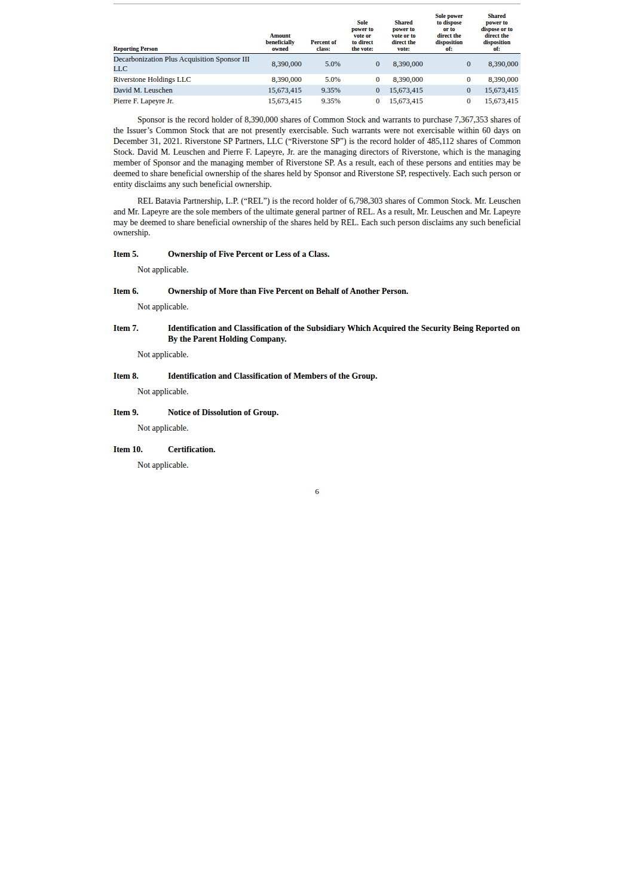| Reporting Person | Amount beneficially owned | Percent of class: | Sole power to vote or to direct the vote: | Shared power to vote or to direct the vote: | Sole power to dispose or to direct the disposition of: | Shared power to dispose or to direct the disposition of: |
| --- | --- | --- | --- | --- | --- | --- |
| Decarbonization Plus Acquisition Sponsor III LLC | 8,390,000 | 5.0% | 0 | 8,390,000 | 0 | 8,390,000 |
| Riverstone Holdings LLC | 8,390,000 | 5.0% | 0 | 8,390,000 | 0 | 8,390,000 |
| David M. Leuschen | 15,673,415 | 9.35% | 0 | 15,673,415 | 0 | 15,673,415 |
| Pierre F. Lapeyre Jr. | 15,673,415 | 9.35% | 0 | 15,673,415 | 0 | 15,673,415 |
Sponsor is the record holder of 8,390,000 shares of Common Stock and warrants to purchase 7,367,353 shares of the Issuer’s Common Stock that are not presently exercisable. Such warrants were not exercisable within 60 days on December 31, 2021. Riverstone SP Partners, LLC (“Riverstone SP”) is the record holder of 485,112 shares of Common Stock. David M. Leuschen and Pierre F. Lapeyre, Jr. are the managing directors of Riverstone, which is the managing member of Sponsor and the managing member of Riverstone SP. As a result, each of these persons and entities may be deemed to share beneficial ownership of the shares held by Sponsor and Riverstone SP, respectively. Each such person or entity disclaims any such beneficial ownership.
REL Batavia Partnership, L.P. (“REL”) is the record holder of 6,798,303 shares of Common Stock. Mr. Leuschen and Mr. Lapeyre are the sole members of the ultimate general partner of REL. As a result, Mr. Leuschen and Mr. Lapeyre may be deemed to share beneficial ownership of the shares held by REL. Each such person disclaims any such beneficial ownership.
Item 5.
Ownership of Five Percent or Less of a Class.
Not applicable.
Item 6.
Ownership of More than Five Percent on Behalf of Another Person.
Not applicable.
Item 7.
Identification and Classification of the Subsidiary Which Acquired the Security Being Reported on By the Parent Holding Company.
Not applicable.
Item 8.
Identification and Classification of Members of the Group.
Not applicable.
Item 9.
Notice of Dissolution of Group.
Not applicable.
Item 10.
Certification.
Not applicable.
6